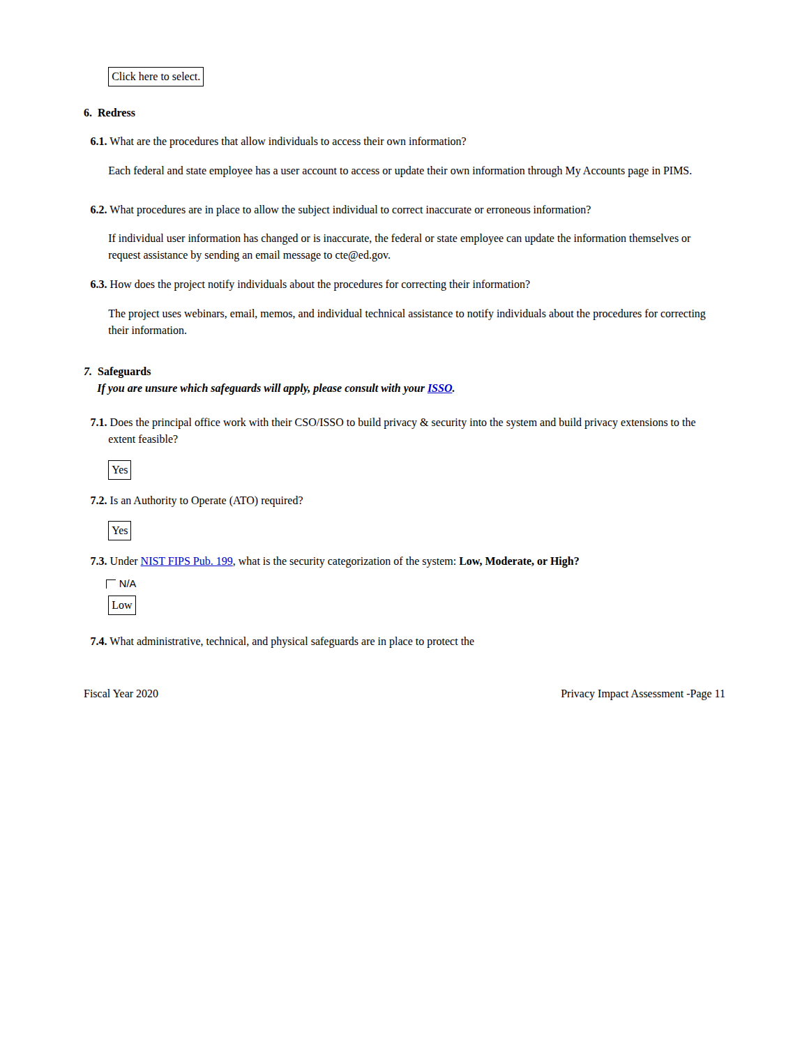Click here to select.
6. Redress
6.1. What are the procedures that allow individuals to access their own information?
Each federal and state employee has a user account to access or update their own information through My Accounts page in PIMS.
6.2. What procedures are in place to allow the subject individual to correct inaccurate or erroneous information?
If individual user information has changed or is inaccurate, the federal or state employee can update the information themselves or request assistance by sending an email message to cte@ed.gov.
6.3. How does the project notify individuals about the procedures for correcting their information?
The project uses webinars, email, memos, and individual technical assistance to notify individuals about the procedures for correcting their information.
7. Safeguards
If you are unsure which safeguards will apply, please consult with your ISSO.
7.1. Does the principal office work with their CSO/ISSO to build privacy & security into the system and build privacy extensions to the extent feasible?
Yes
7.2. Is an Authority to Operate (ATO) required?
Yes
7.3. Under NIST FIPS Pub. 199, what is the security categorization of the system: Low, Moderate, or High?
N/A
Low
7.4. What administrative, technical, and physical safeguards are in place to protect the
Fiscal Year 2020 Privacy Impact Assessment -Page 11